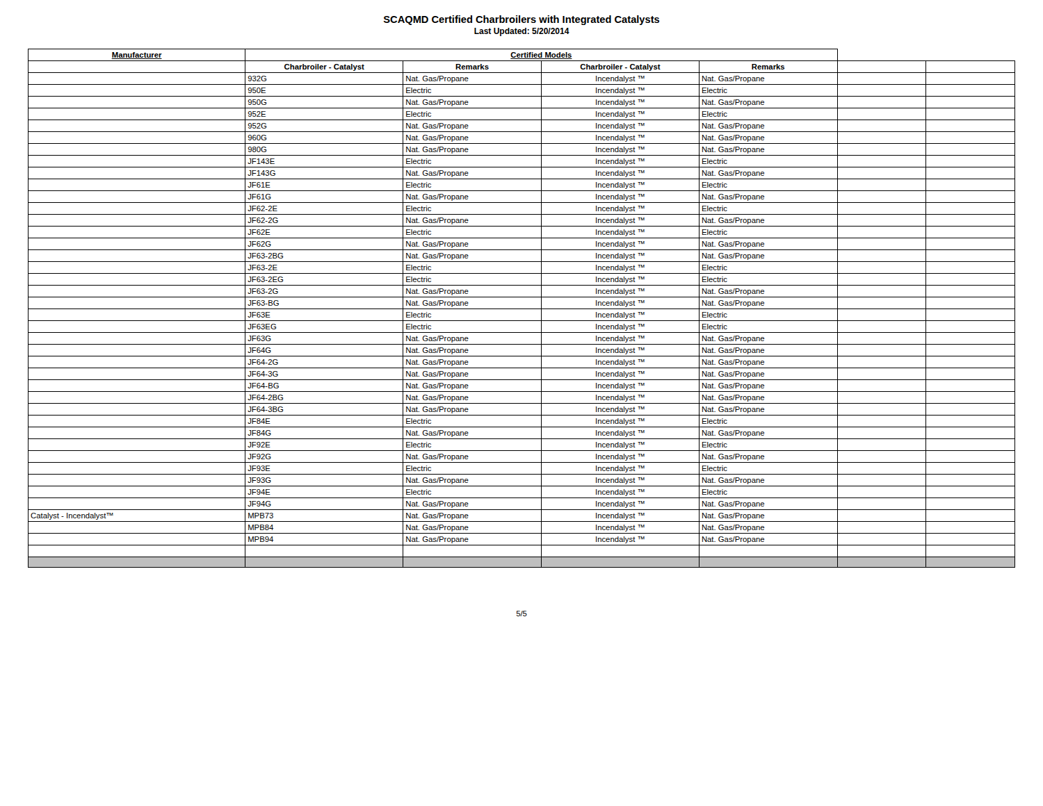SCAQMD Certified Charbroilers with Integrated Catalysts
Last Updated: 5/20/2014
| Manufacturer | Certified Models | | |
| --- | --- | --- | --- |
| | Charbroiler - Catalyst | Remarks | Charbroiler - Catalyst | Remarks | | |
| | 932G | Nat. Gas/Propane | Incendalyst ™ | Nat. Gas/Propane | | |
| | 950E | Electric | Incendalyst ™ | Electric | | |
| | 950G | Nat. Gas/Propane | Incendalyst ™ | Nat. Gas/Propane | | |
| | 952E | Electric | Incendalyst ™ | Electric | | |
| | 952G | Nat. Gas/Propane | Incendalyst ™ | Nat. Gas/Propane | | |
| | 960G | Nat. Gas/Propane | Incendalyst ™ | Nat. Gas/Propane | | |
| | 980G | Nat. Gas/Propane | Incendalyst ™ | Nat. Gas/Propane | | |
| | JF143E | Electric | Incendalyst ™ | Electric | | |
| | JF143G | Nat. Gas/Propane | Incendalyst ™ | Nat. Gas/Propane | | |
| | JF61E | Electric | Incendalyst ™ | Electric | | |
| | JF61G | Nat. Gas/Propane | Incendalyst ™ | Nat. Gas/Propane | | |
| | JF62-2E | Electric | Incendalyst ™ | Electric | | |
| | JF62-2G | Nat. Gas/Propane | Incendalyst ™ | Nat. Gas/Propane | | |
| | JF62E | Electric | Incendalyst ™ | Electric | | |
| | JF62G | Nat. Gas/Propane | Incendalyst ™ | Nat. Gas/Propane | | |
| | JF63-2BG | Nat. Gas/Propane | Incendalyst ™ | Nat. Gas/Propane | | |
| | JF63-2E | Electric | Incendalyst ™ | Electric | | |
| | JF63-2EG | Electric | Incendalyst ™ | Electric | | |
| | JF63-2G | Nat. Gas/Propane | Incendalyst ™ | Nat. Gas/Propane | | |
| | JF63-BG | Nat. Gas/Propane | Incendalyst ™ | Nat. Gas/Propane | | |
| | JF63E | Electric | Incendalyst ™ | Electric | | |
| | JF63EG | Electric | Incendalyst ™ | Electric | | |
| | JF63G | Nat. Gas/Propane | Incendalyst ™ | Nat. Gas/Propane | | |
| | JF64G | Nat. Gas/Propane | Incendalyst ™ | Nat. Gas/Propane | | |
| | JF64-2G | Nat. Gas/Propane | Incendalyst ™ | Nat. Gas/Propane | | |
| | JF64-3G | Nat. Gas/Propane | Incendalyst ™ | Nat. Gas/Propane | | |
| | JF64-BG | Nat. Gas/Propane | Incendalyst ™ | Nat. Gas/Propane | | |
| | JF64-2BG | Nat. Gas/Propane | Incendalyst ™ | Nat. Gas/Propane | | |
| | JF64-3BG | Nat. Gas/Propane | Incendalyst ™ | Nat. Gas/Propane | | |
| | JF84E | Electric | Incendalyst ™ | Electric | | |
| | JF84G | Nat. Gas/Propane | Incendalyst ™ | Nat. Gas/Propane | | |
| | JF92E | Electric | Incendalyst ™ | Electric | | |
| | JF92G | Nat. Gas/Propane | Incendalyst ™ | Nat. Gas/Propane | | |
| | JF93E | Electric | Incendalyst ™ | Electric | | |
| | JF93G | Nat. Gas/Propane | Incendalyst ™ | Nat. Gas/Propane | | |
| | JF94E | Electric | Incendalyst ™ | Electric | | |
| | JF94G | Nat. Gas/Propane | Incendalyst ™ | Nat. Gas/Propane | | |
| Catalyst - Incendalyst™ | MPB73 | Nat. Gas/Propane | Incendalyst ™ | Nat. Gas/Propane | | |
| | MPB84 | Nat. Gas/Propane | Incendalyst ™ | Nat. Gas/Propane | | |
| | MPB94 | Nat. Gas/Propane | Incendalyst ™ | Nat. Gas/Propane | | |
5/5